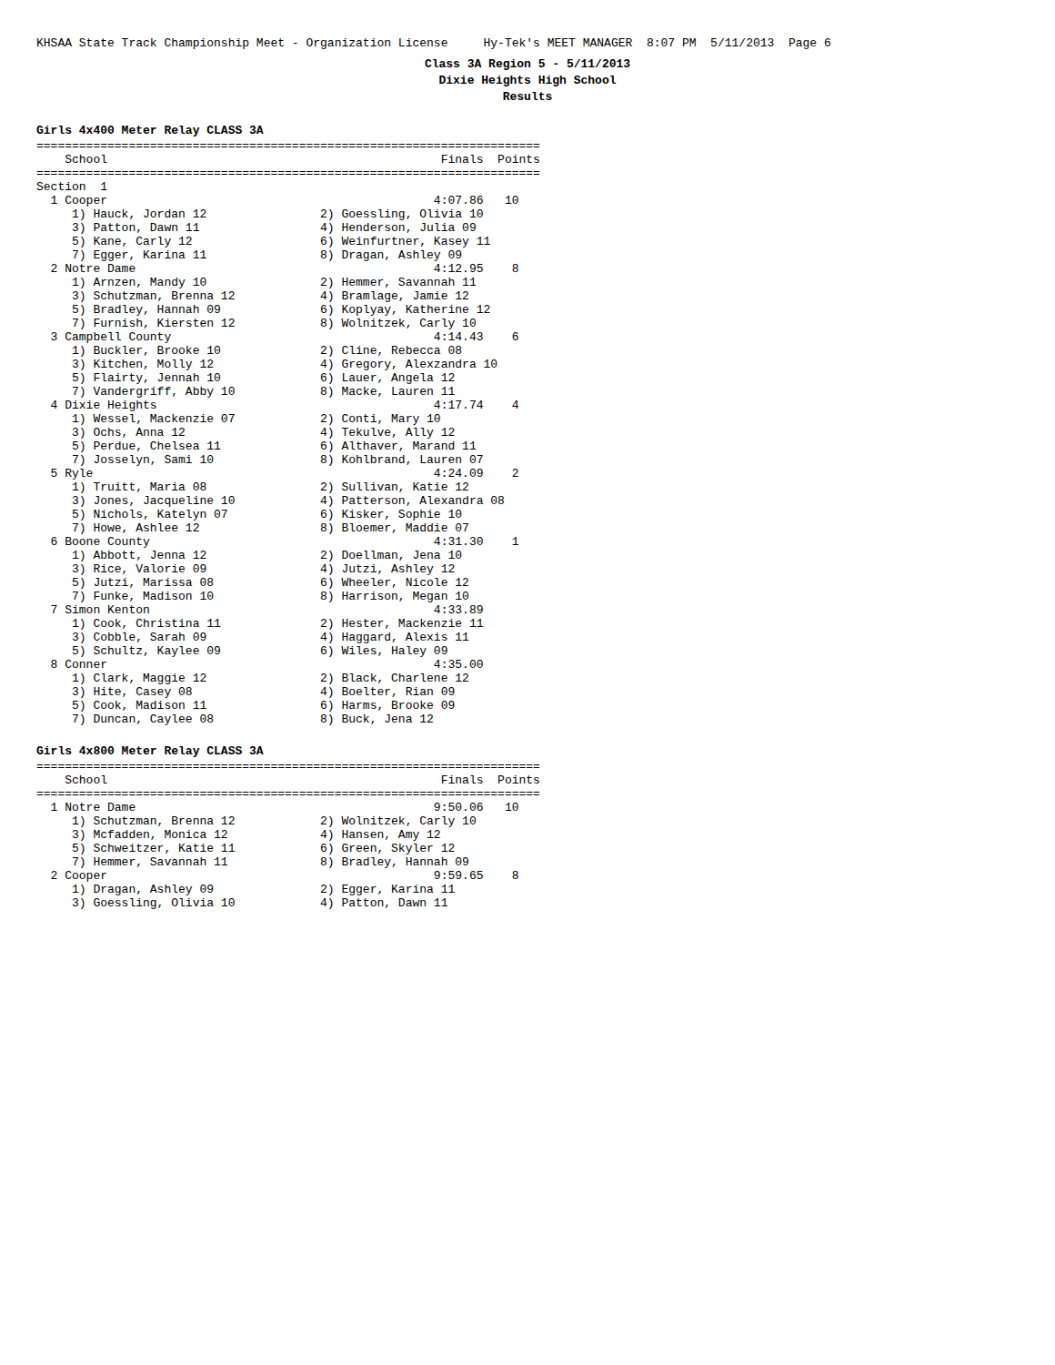KHSAA State Track Championship Meet - Organization License Hy-Tek's MEET MANAGER 8:07 PM 5/11/2013 Page 6
Class 3A Region 5 - 5/11/2013
Dixie Heights High School
Results
Girls 4x400 Meter Relay CLASS 3A
=======================================================================
    School                                               Finals  Points
=======================================================================
Section  1
  1 Cooper                                              4:07.86   10
     1) Hauck, Jordan 12                2) Goessling, Olivia 10
     3) Patton, Dawn 11                 4) Henderson, Julia 09
     5) Kane, Carly 12                  6) Weinfurtner, Kasey 11
     7) Egger, Karina 11                8) Dragan, Ashley 09
  2 Notre Dame                                          4:12.95    8
     1) Arnzen, Mandy 10                2) Hemmer, Savannah 11
     3) Schutzman, Brenna 12            4) Bramlage, Jamie 12
     5) Bradley, Hannah 09              6) Koplyay, Katherine 12
     7) Furnish, Kiersten 12            8) Wolnitzek, Carly 10
  3 Campbell County                                     4:14.43    6
     1) Buckler, Brooke 10              2) Cline, Rebecca 08
     3) Kitchen, Molly 12               4) Gregory, Alexzandra 10
     5) Flairty, Jennah 10              6) Lauer, Angela 12
     7) Vandergriff, Abby 10            8) Macke, Lauren 11
  4 Dixie Heights                                       4:17.74    4
     1) Wessel, Mackenzie 07            2) Conti, Mary 10
     3) Ochs, Anna 12                   4) Tekulve, Ally 12
     5) Perdue, Chelsea 11              6) Althaver, Marand 11
     7) Josselyn, Sami 10               8) Kohlbrand, Lauren 07
  5 Ryle                                                4:24.09    2
     1) Truitt, Maria 08                2) Sullivan, Katie 12
     3) Jones, Jacqueline 10            4) Patterson, Alexandra 08
     5) Nichols, Katelyn 07             6) Kisker, Sophie 10
     7) Howe, Ashlee 12                 8) Bloemer, Maddie 07
  6 Boone County                                        4:31.30    1
     1) Abbott, Jenna 12                2) Doellman, Jena 10
     3) Rice, Valorie 09                4) Jutzi, Ashley 12
     5) Jutzi, Marissa 08               6) Wheeler, Nicole 12
     7) Funke, Madison 10               8) Harrison, Megan 10
  7 Simon Kenton                                        4:33.89
     1) Cook, Christina 11              2) Hester, Mackenzie 11
     3) Cobble, Sarah 09                4) Haggard, Alexis 11
     5) Schultz, Kaylee 09              6) Wiles, Haley 09
  8 Conner                                              4:35.00
     1) Clark, Maggie 12                2) Black, Charlene 12
     3) Hite, Casey 08                  4) Boelter, Rian 09
     5) Cook, Madison 11                6) Harms, Brooke 09
     7) Duncan, Caylee 08               8) Buck, Jena 12
Girls 4x800 Meter Relay CLASS 3A
=======================================================================
    School                                               Finals  Points
=======================================================================
  1 Notre Dame                                          9:50.06   10
     1) Schutzman, Brenna 12            2) Wolnitzek, Carly 10
     3) Mcfadden, Monica 12             4) Hansen, Amy 12
     5) Schweitzer, Katie 11            6) Green, Skyler 12
     7) Hemmer, Savannah 11             8) Bradley, Hannah 09
  2 Cooper                                              9:59.65    8
     1) Dragan, Ashley 09               2) Egger, Karina 11
     3) Goessling, Olivia 10            4) Patton, Dawn 11